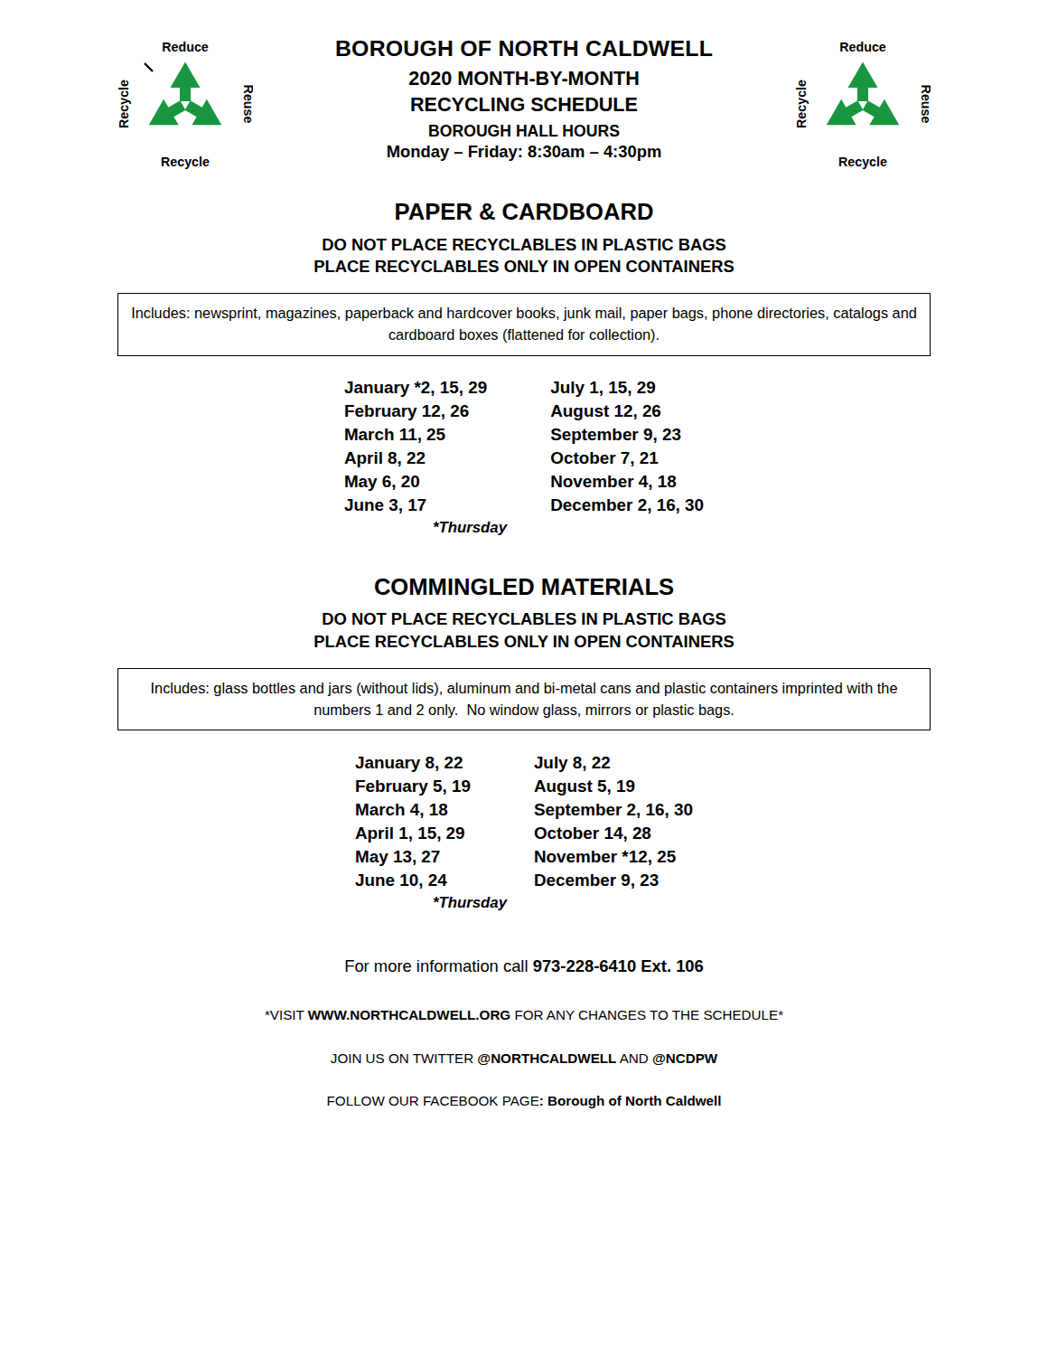Reduce Recycle Reuse Recycle
Reduce Recycle Reuse Recycle
BOROUGH OF NORTH CALDWELL
2020 MONTH-BY-MONTH
RECYCLING SCHEDULE
BOROUGH HALL HOURS
Monday – Friday: 8:30am – 4:30pm
PAPER & CARDBOARD
DO NOT PLACE RECYCLABLES IN PLASTIC BAGS
PLACE RECYCLABLES ONLY IN OPEN CONTAINERS
Includes: newsprint, magazines, paperback and hardcover books, junk mail, paper bags, phone directories, catalogs and cardboard boxes (flattened for collection).
| January *2, 15, 29 | July 1, 15, 29 |
| February 12, 26 | August 12, 26 |
| March 11, 25 | September 9, 23 |
| April 8, 22 | October 7, 21 |
| May 6, 20 | November 4, 18 |
| June 3, 17 | December 2, 16, 30 |
*Thursday
COMMINGLED MATERIALS
DO NOT PLACE RECYCLABLES IN PLASTIC BAGS
PLACE RECYCLABLES ONLY IN OPEN CONTAINERS
Includes: glass bottles and jars (without lids), aluminum and bi-metal cans and plastic containers imprinted with the numbers 1 and 2 only. No window glass, mirrors or plastic bags.
| January 8, 22 | July 8, 22 |
| February 5, 19 | August 5, 19 |
| March 4, 18 | September 2, 16, 30 |
| April 1, 15, 29 | October 14, 28 |
| May 13, 27 | November *12, 25 |
| June 10, 24 | December 9, 23 |
*Thursday
For more information call 973-228-6410 Ext. 106
*VISIT WWW.NORTHCALDWELL.ORG FOR ANY CHANGES TO THE SCHEDULE*
JOIN US ON TWITTER @NORTHCALDWELL AND @NCDPW
FOLLOW OUR FACEBOOK PAGE: Borough of North Caldwell